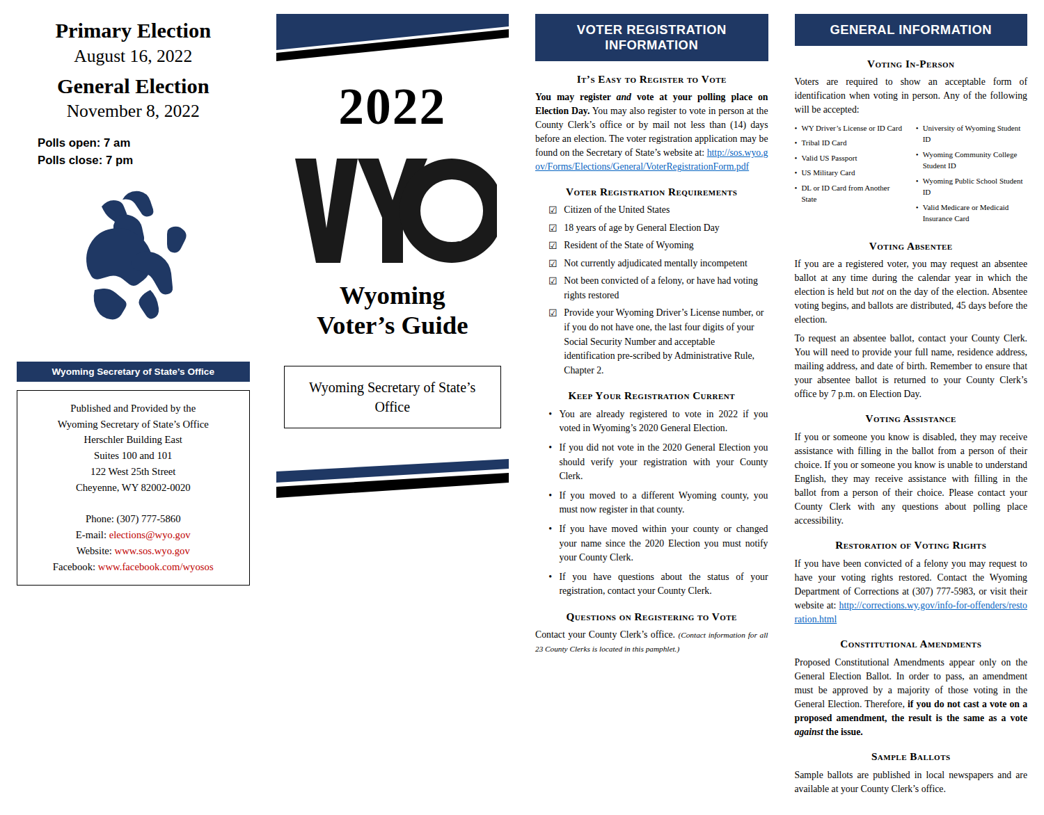Primary Election
August 16, 2022
General Election
November 8, 2022
Polls open: 7 am
Polls close: 7 pm
Wyoming Secretary of State’s Office
Published and Provided by the
Wyoming Secretary of State’s Office
Herschler Building East
Suites 100 and 101
122 West 25th Street
Cheyenne, WY 82002-0020
Phone: (307) 777-5860
E-mail: elections@wyo.gov
Website: www.sos.wyo.gov
Facebook: www.facebook.com/wyosos
2022
Wyoming
Voter’s Guide
Wyoming Secretary of State’s Office
VOTER REGISTRATION
INFORMATION
It’s Easy to Register to Vote
You may register and vote at your polling place on Election Day. You may also register to vote in person at the County Clerk’s office or by mail not less than (14) days before an election. The voter registration application may be found on the Secretary of State’s website at: http://sos.wyo.gov/Forms/Elections/General/VoterRegistrationForm.pdf
Voter Registration Requirements
Citizen of the United States
18 years of age by General Election Day
Resident of the State of Wyoming
Not currently adjudicated mentally incompetent
Not been convicted of a felony, or have had voting rights restored
Provide your Wyoming Driver’s License number, or if you do not have one, the last four digits of your Social Security Number and acceptable identification pre-scribed by Administrative Rule, Chapter 2.
Keep Your Registration Current
You are already registered to vote in 2022 if you voted in Wyoming’s 2020 General Election.
If you did not vote in the 2020 General Election you should verify your registration with your County Clerk.
If you moved to a different Wyoming county, you must now register in that county.
If you have moved within your county or changed your name since the 2020 Election you must notify your County Clerk.
If you have questions about the status of your registration, contact your County Clerk.
Questions on Registering to Vote
Contact your County Clerk’s office. (Contact information for all 23 County Clerks is located in this pamphlet.)
GENERAL INFORMATION
Voting In-Person
Voters are required to show an acceptable form of identification when voting in person. Any of the following will be accepted:
WY Driver’s License or ID Card
Tribal ID Card
Valid US Passport
US Military Card
DL or ID Card from Another State
University of Wyoming Student ID
Wyoming Community College Student ID
Wyoming Public School Student ID
Valid Medicare or Medicaid Insurance Card
Voting Absentee
If you are a registered voter, you may request an absentee ballot at any time during the calendar year in which the election is held but not on the day of the election. Absentee voting begins, and ballots are distributed, 45 days before the election.
To request an absentee ballot, contact your County Clerk. You will need to provide your full name, residence address, mailing address, and date of birth. Remember to ensure that your absentee ballot is returned to your County Clerk’s office by 7 p.m. on Election Day.
Voting Assistance
If you or someone you know is disabled, they may receive assistance with filling in the ballot from a person of their choice. If you or someone you know is unable to understand English, they may receive assistance with filling in the ballot from a person of their choice. Please contact your County Clerk with any questions about polling place accessibility.
Restoration of Voting Rights
If you have been convicted of a felony you may request to have your voting rights restored. Contact the Wyoming Department of Corrections at (307) 777-5983, or visit their website at: http://corrections.wy.gov/info-for-offenders/restoration.html
Constitutional Amendments
Proposed Constitutional Amendments appear only on the General Election Ballot. In order to pass, an amendment must be approved by a majority of those voting in the General Election. Therefore, if you do not cast a vote on a proposed amendment, the result is the same as a vote against the issue.
Sample Ballots
Sample ballots are published in local newspapers and are available at your County Clerk’s office.